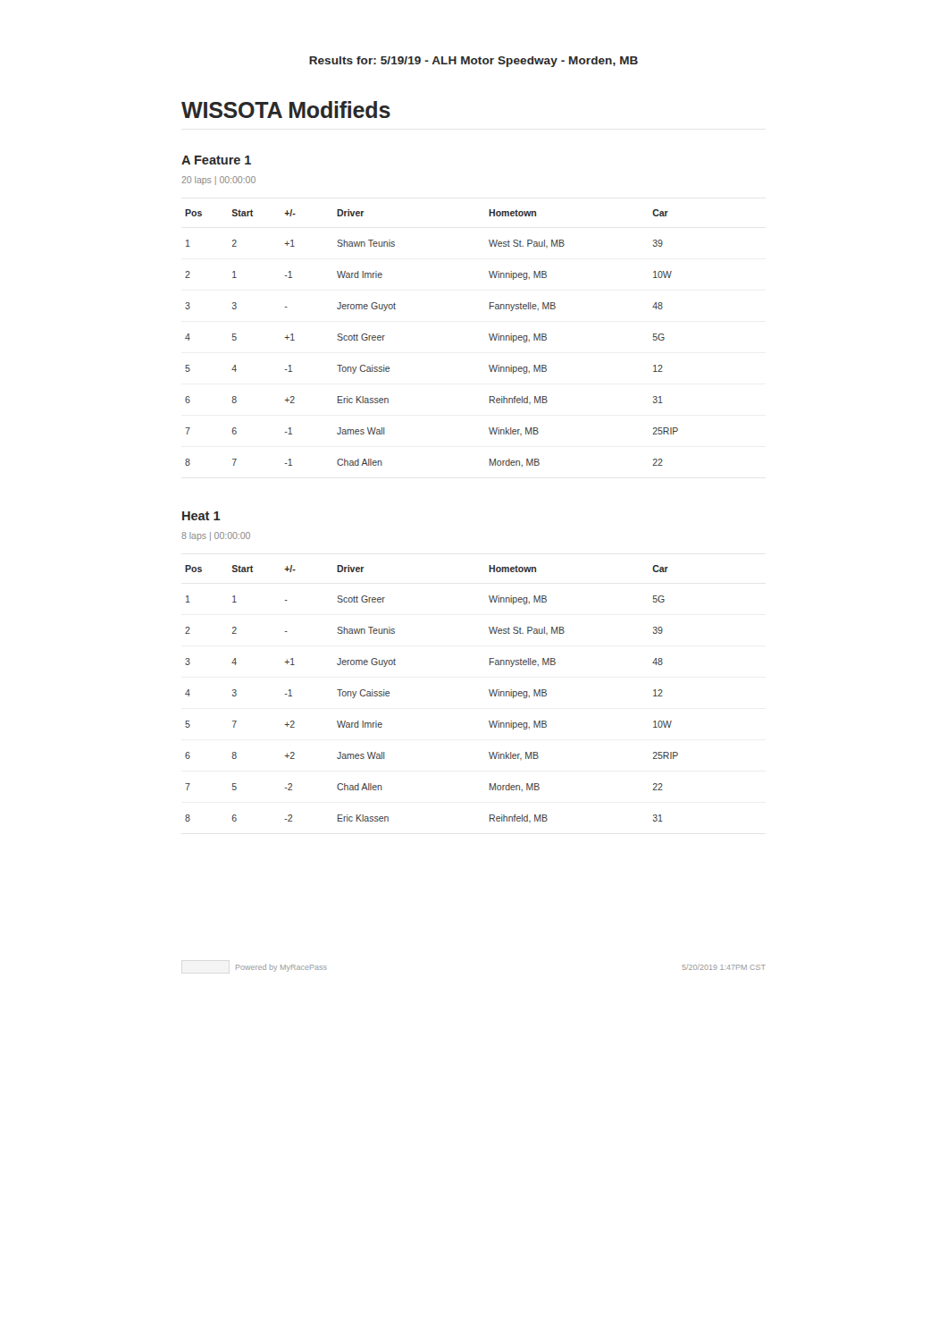Results for: 5/19/19 - ALH Motor Speedway - Morden, MB
WISSOTA Modifieds
A Feature 1
20 laps | 00:00:00
| Pos | Start | +/- | Driver | Hometown | Car |
| --- | --- | --- | --- | --- | --- |
| 1 | 2 | +1 | Shawn Teunis | West St. Paul, MB | 39 |
| 2 | 1 | -1 | Ward Imrie | Winnipeg, MB | 10W |
| 3 | 3 | - | Jerome Guyot | Fannystelle, MB | 48 |
| 4 | 5 | +1 | Scott Greer | Winnipeg, MB | 5G |
| 5 | 4 | -1 | Tony Caissie | Winnipeg, MB | 12 |
| 6 | 8 | +2 | Eric Klassen | Reihnfeld, MB | 31 |
| 7 | 6 | -1 | James Wall | Winkler, MB | 25RIP |
| 8 | 7 | -1 | Chad Allen | Morden, MB | 22 |
Heat 1
8 laps | 00:00:00
| Pos | Start | +/- | Driver | Hometown | Car |
| --- | --- | --- | --- | --- | --- |
| 1 | 1 | - | Scott Greer | Winnipeg, MB | 5G |
| 2 | 2 | - | Shawn Teunis | West St. Paul, MB | 39 |
| 3 | 4 | +1 | Jerome Guyot | Fannystelle, MB | 48 |
| 4 | 3 | -1 | Tony Caissie | Winnipeg, MB | 12 |
| 5 | 7 | +2 | Ward Imrie | Winnipeg, MB | 10W |
| 6 | 8 | +2 | James Wall | Winkler, MB | 25RIP |
| 7 | 5 | -2 | Chad Allen | Morden, MB | 22 |
| 8 | 6 | -2 | Eric Klassen | Reihnfeld, MB | 31 |
Powered by MyRacePass
5/20/2019 1:47PM CST